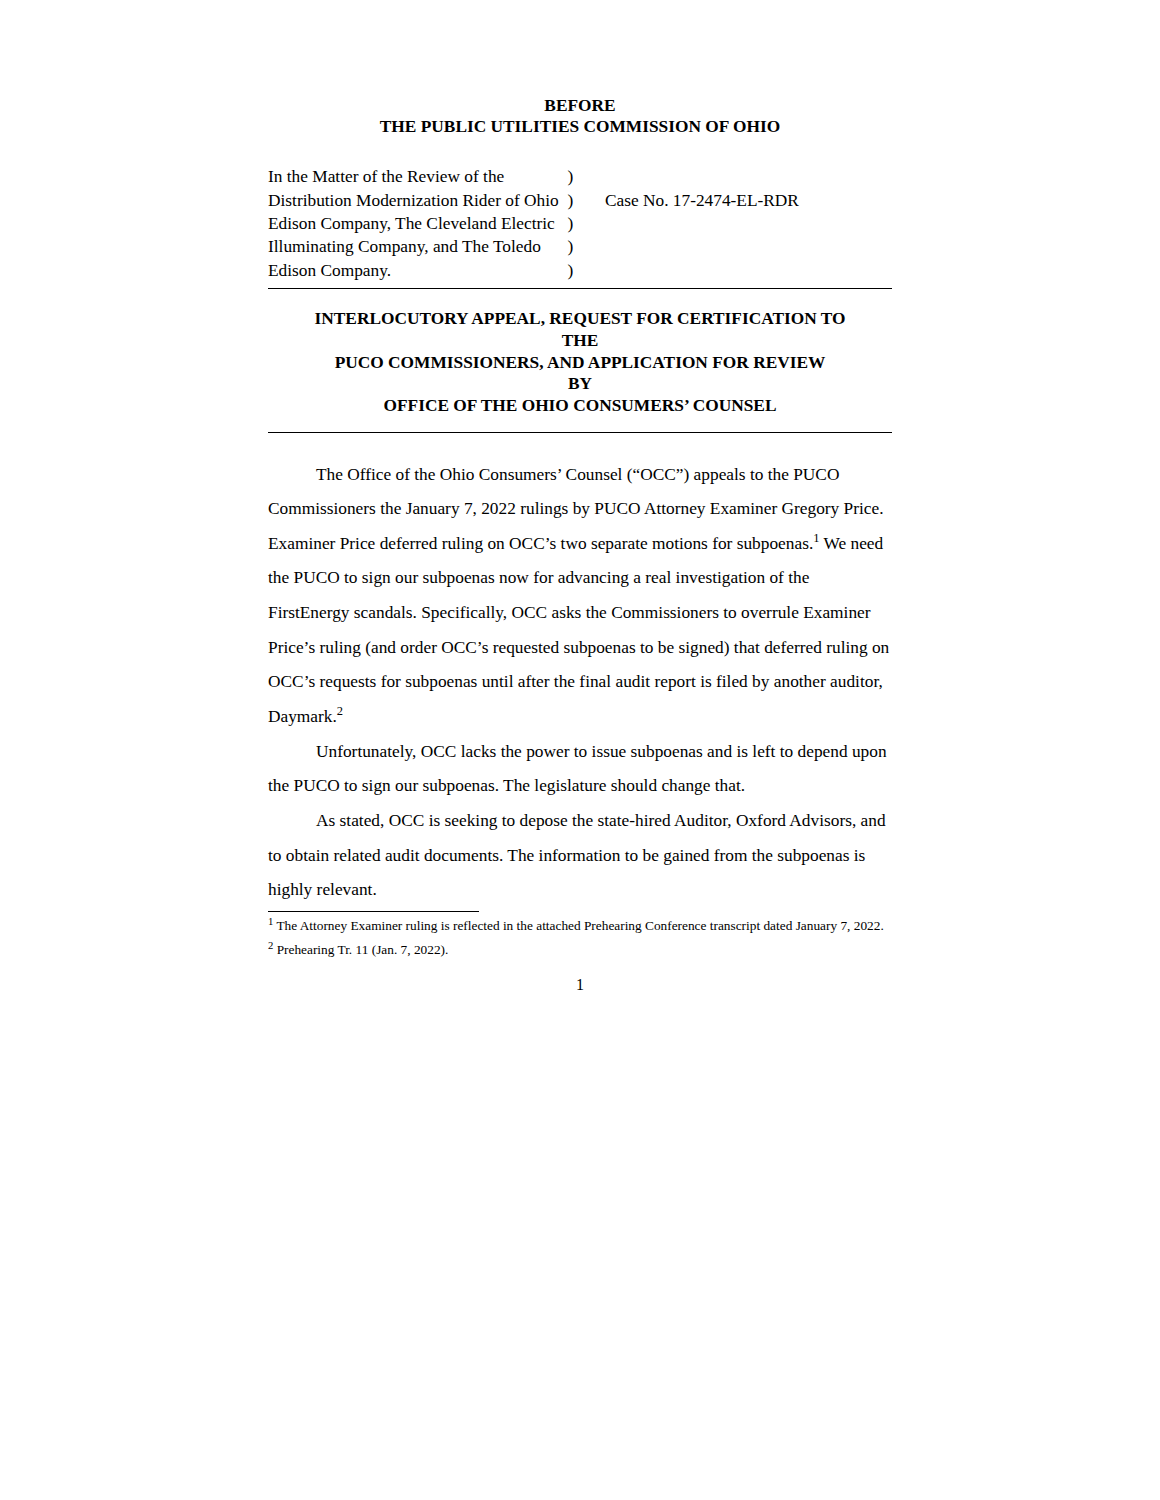BEFORE
THE PUBLIC UTILITIES COMMISSION OF OHIO
| In the Matter of the Review of the | ) | |
| Distribution Modernization Rider of Ohio | ) | Case No. 17-2474-EL-RDR |
| Edison Company, The Cleveland Electric | ) | |
| Illuminating Company, and The Toledo | ) | |
| Edison Company. | ) | |
INTERLOCUTORY APPEAL, REQUEST FOR CERTIFICATION TO THE
PUCO COMMISSIONERS, AND APPLICATION FOR REVIEW
BY
OFFICE OF THE OHIO CONSUMERS’ COUNSEL
The Office of the Ohio Consumers’ Counsel (“OCC”) appeals to the PUCO Commissioners the January 7, 2022 rulings by PUCO Attorney Examiner Gregory Price. Examiner Price deferred ruling on OCC’s two separate motions for subpoenas.1 We need the PUCO to sign our subpoenas now for advancing a real investigation of the FirstEnergy scandals. Specifically, OCC asks the Commissioners to overrule Examiner Price’s ruling (and order OCC’s requested subpoenas to be signed) that deferred ruling on OCC’s requests for subpoenas until after the final audit report is filed by another auditor, Daymark.2
Unfortunately, OCC lacks the power to issue subpoenas and is left to depend upon the PUCO to sign our subpoenas. The legislature should change that.
As stated, OCC is seeking to depose the state-hired Auditor, Oxford Advisors, and to obtain related audit documents. The information to be gained from the subpoenas is highly relevant.
1 The Attorney Examiner ruling is reflected in the attached Prehearing Conference transcript dated January 7, 2022.
2 Prehearing Tr. 11 (Jan. 7, 2022).
1